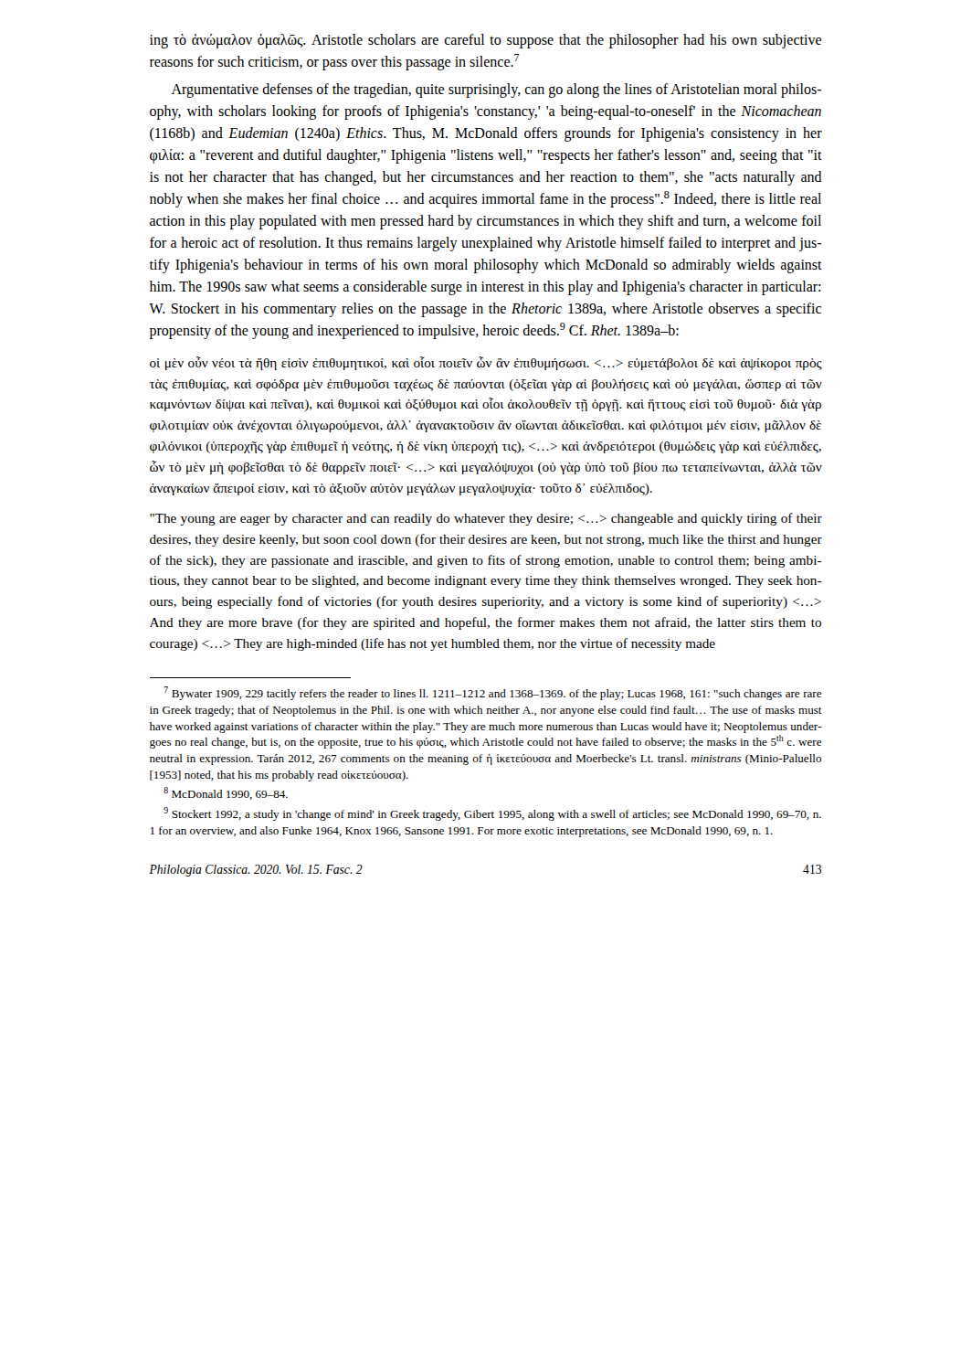ing τὸ ἀνώμαλον ὁμαλῶς. Aristotle scholars are careful to suppose that the philosopher had his own subjective reasons for such criticism, or pass over this passage in silence.7
Argumentative defenses of the tragedian, quite surprisingly, can go along the lines of Aristotelian moral philosophy, with scholars looking for proofs of Iphigenia's 'constancy,' 'a being-equal-to-oneself' in the Nicomachean (1168b) and Eudemian (1240a) Ethics. Thus, M. McDonald offers grounds for Iphigenia's consistency in her φιλία: a "reverent and dutiful daughter," Iphigenia "listens well," "respects her father's lesson" and, seeing that "it is not her character that has changed, but her circumstances and her reaction to them", she "acts naturally and nobly when she makes her final choice … and acquires immortal fame in the process".8 Indeed, there is little real action in this play populated with men pressed hard by circumstances in which they shift and turn, a welcome foil for a heroic act of resolution. It thus remains largely unexplained why Aristotle himself failed to interpret and justify Iphigenia's behaviour in terms of his own moral philosophy which McDonald so admirably wields against him. The 1990s saw what seems a considerable surge in interest in this play and Iphigenia's character in particular: W. Stockert in his commentary relies on the passage in the Rhetoric 1389a, where Aristotle observes a specific propensity of the young and inexperienced to impulsive, heroic deeds.9 Cf. Rhet. 1389a–b:
οἱ μὲν οὖν νέοι τὰ ἤθη εἰσὶν ἐπιθυμητικοί, καὶ οἷοι ποιεῖν ὧν ἂν ἐπιθυμήσωσι. <…> εὐμετάβολοι δὲ καὶ ἁψίκοροι πρὸς τὰς ἐπιθυμίας, καὶ σφόδρα μὲν ἐπιθυμοῦσι ταχέως δὲ παύονται (ὀξεῖαι γὰρ αἱ βουλήσεις καὶ οὐ μεγάλαι, ὥσπερ αἱ τῶν καμνόντων δίψαι καὶ πεῖναι), καὶ θυμικοὶ καὶ ὀξύθυμοι καὶ οἷοι ἀκολουθεῖν τῇ ὀργῇ. καὶ ἥττους εἰσὶ τοῦ θυμοῦ· διὰ γὰρ φιλοτιμίαν οὐκ ἀνέχονται ὀλιγωρούμενοι, ἀλλ᾽ ἀγανακτοῦσιν ἂν οἴωνται ἀδικεῖσθαι. καὶ φιλότιμοι μέν εἰσιν, μᾶλλον δὲ φιλόνικοι (ὑπεροχῆς γὰρ ἐπιθυμεῖ ἡ νεότης, ἡ δὲ νίκη ὑπεροχή τις), <…> καὶ ἀνδρειότεροι (θυμώδεις γὰρ καὶ εὐέλπιδες, ὧν τὸ μὲν μὴ φοβεῖσθαι τὸ δὲ θαρρεῖν ποιεῖ· <…> καὶ μεγαλόψυχοι (οὐ γὰρ ὑπὸ τοῦ βίου πω τεταπείνωνται, ἀλλὰ τῶν ἀναγκαίων ἄπειροί εἰσιν, καὶ τὸ ἀξιοῦν αὑτὸν μεγάλων μεγαλοψυχία· τοῦτο δ᾽ εὐέλπιδος).
"The young are eager by character and can readily do whatever they desire; <…> changeable and quickly tiring of their desires, they desire keenly, but soon cool down (for their desires are keen, but not strong, much like the thirst and hunger of the sick), they are passionate and irascible, and given to fits of strong emotion, unable to control them; being ambitious, they cannot bear to be slighted, and become indignant every time they think themselves wronged. They seek honours, being especially fond of victories (for youth desires superiority, and a victory is some kind of superiority) <…> And they are more brave (for they are spirited and hopeful, the former makes them not afraid, the latter stirs them to courage) <…> They are high-minded (life has not yet humbled them, nor the virtue of necessity made
7 Bywater 1909, 229 tacitly refers the reader to lines ll. 1211–1212 and 1368–1369. of the play; Lucas 1968, 161: "such changes are rare in Greek tragedy; that of Neoptolemus in the Phil. is one with which neither A., nor anyone else could find fault… The use of masks must have worked against variations of character within the play." They are much more numerous than Lucas would have it; Neoptolemus undergoes no real change, but is, on the opposite, true to his φύσις, which Aristotle could not have failed to observe; the masks in the 5th c. were neutral in expression. Tarán 2012, 267 comments on the meaning of ἡ ἱκετεύουσα and Moerbecke's Lt. transl. ministrans (Minio-Paluello [1953] noted, that his ms probably read οἰκετεύουσα).
8 McDonald 1990, 69–84.
9 Stockert 1992, a study in 'change of mind' in Greek tragedy, Gibert 1995, along with a swell of articles; see McDonald 1990, 69–70, n. 1 for an overview, and also Funke 1964, Knox 1966, Sansone 1991. For more exotic interpretations, see McDonald 1990, 69, n. 1.
Philologia Classica. 2020. Vol. 15. Fasc. 2 413